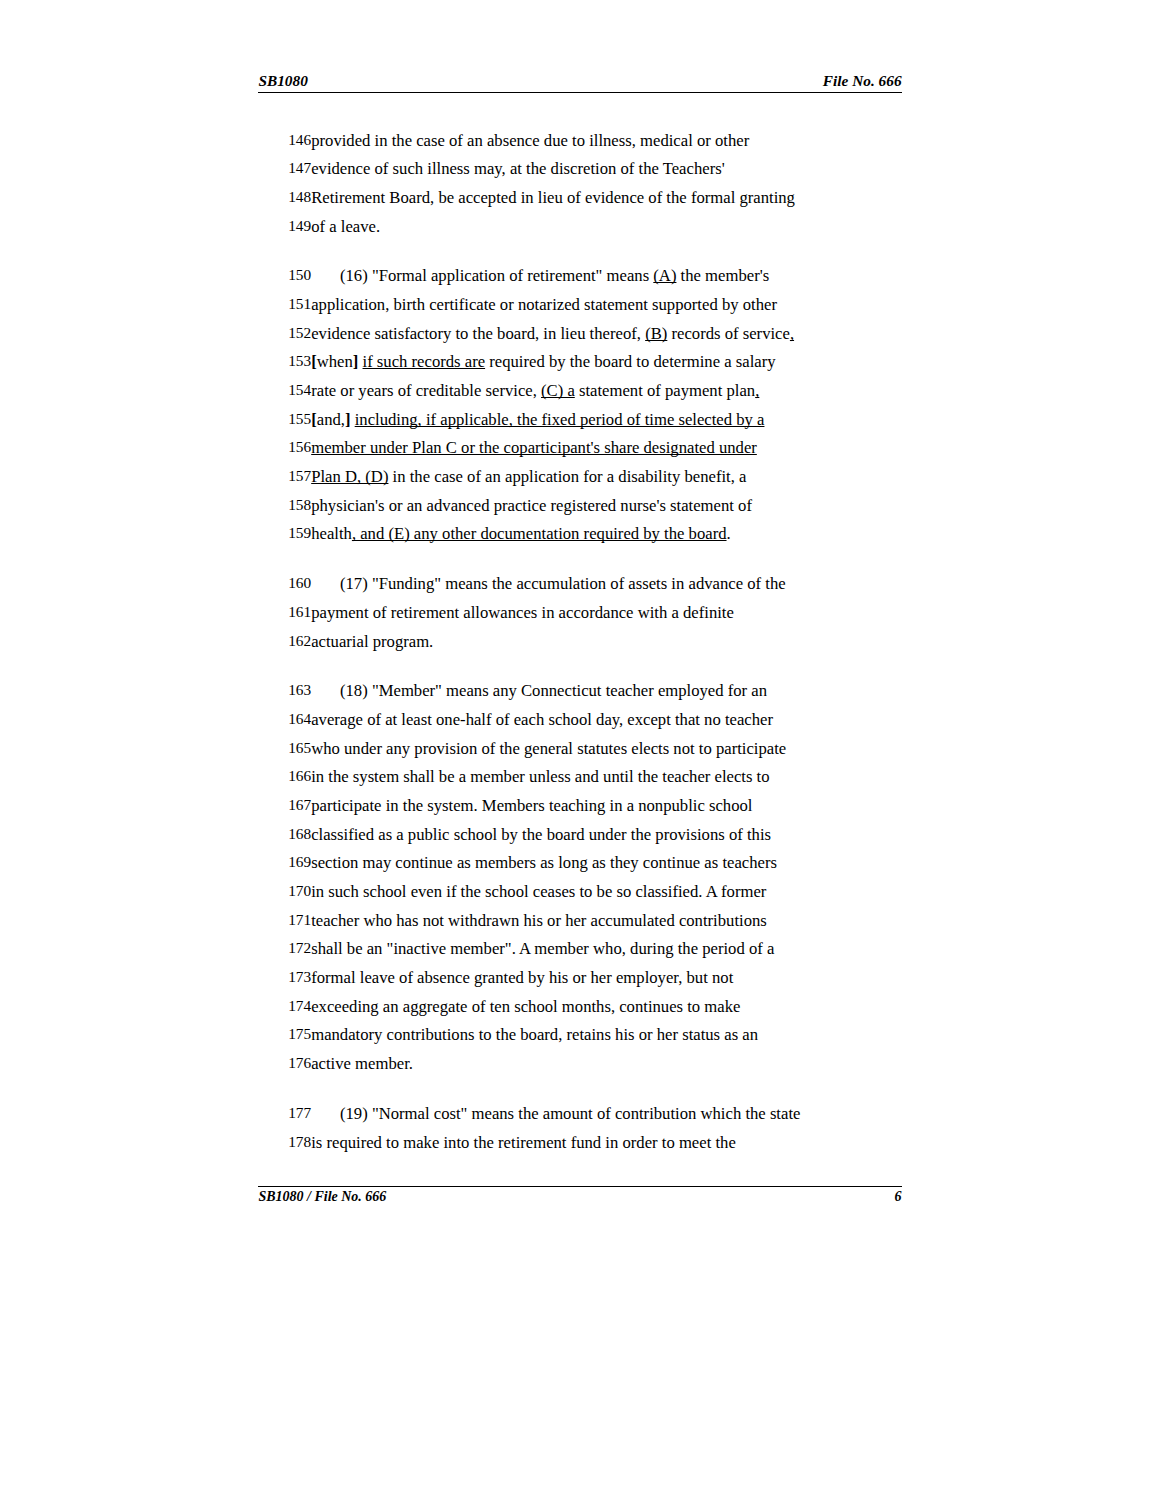SB1080 File No. 666
| 146 | provided in the case of an absence due to illness, medical or other |
| 147 | evidence of such illness may, at the discretion of the Teachers' |
| 148 | Retirement Board, be accepted in lieu of evidence of the formal granting |
| 149 | of a leave. |
| 150 | (16) "Formal application of retirement" means (A) the member's |
| 151 | application, birth certificate or notarized statement supported by other |
| 152 | evidence satisfactory to the board, in lieu thereof, (B) records of service , |
| 153 | [ when ] if such records are required by the board to determine a salary |
| 154 | rate or years of creditable service, (C) a statement of payment plan , |
| 155 | [ and, ] including, if applicable, the fixed period of time selected by a |
| 156 | member under Plan C or the coparticipant's share designated under |
| 157 | Plan D, (D) in the case of an application for a disability benefit, a |
| 158 | physician's or an advanced practice registered nurse's statement of |
| 159 | health , and (E) any other documentation required by the board . |
| 160 | (17) "Funding" means the accumulation of assets in advance of the |
| 161 | payment of retirement allowances in accordance with a definite |
| 162 | actuarial program. |
| 163 | (18) "Member" means any Connecticut teacher employed for an |
| 164 | average of at least one-half of each school day, except that no teacher |
| 165 | who under any provision of the general statutes elects not to participate |
| 166 | in the system shall be a member unless and until the teacher elects to |
| 167 | participate in the system. Members teaching in a nonpublic school |
| 168 | classified as a public school by the board under the provisions of this |
| 169 | section may continue as members as long as they continue as teachers |
| 170 | in such school even if the school ceases to be so classified. A former |
| 171 | teacher who has not withdrawn his or her accumulated contributions |
| 172 | shall be an "inactive member". A member who, during the period of a |
| 173 | formal leave of absence granted by his or her employer, but not |
| 174 | exceeding an aggregate of ten school months, continues to make |
| 175 | mandatory contributions to the board, retains his or her status as an |
| 176 | active member. |
| 177 | (19) "Normal cost" means the amount of contribution which the state |
| 178 | is required to make into the retirement fund in order to meet the |
SB1080 / File No. 666 6